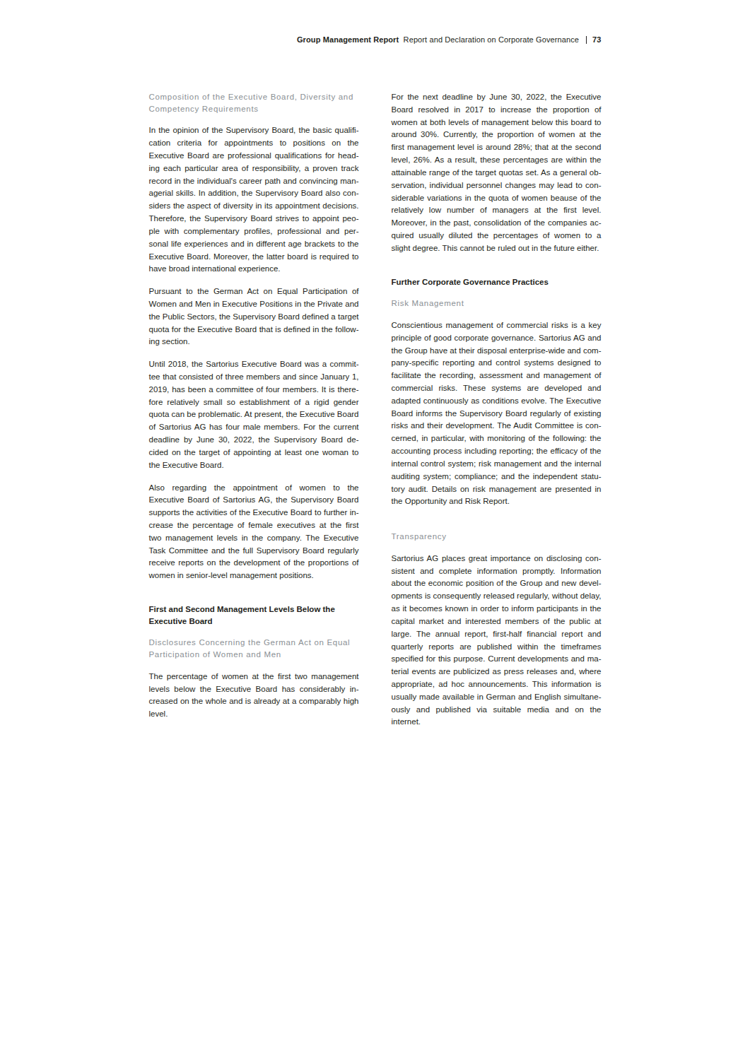Group Management Report Report and Declaration on Corporate Governance 73
Composition of the Executive Board, Diversity and Competency Requirements
In the opinion of the Supervisory Board, the basic qualification criteria for appointments to positions on the Executive Board are professional qualifications for heading each particular area of responsibility, a proven track record in the individual's career path and convincing managerial skills. In addition, the Supervisory Board also considers the aspect of diversity in its appointment decisions. Therefore, the Supervisory Board strives to appoint people with complementary profiles, professional and personal life experiences and in different age brackets to the Executive Board. Moreover, the latter board is required to have broad international experience.
Pursuant to the German Act on Equal Participation of Women and Men in Executive Positions in the Private and the Public Sectors, the Supervisory Board defined a target quota for the Executive Board that is defined in the following section.
Until 2018, the Sartorius Executive Board was a committee that consisted of three members and since January 1, 2019, has been a committee of four members. It is therefore relatively small so establishment of a rigid gender quota can be problematic. At present, the Executive Board of Sartorius AG has four male members. For the current deadline by June 30, 2022, the Supervisory Board decided on the target of appointing at least one woman to the Executive Board.
Also regarding the appointment of women to the Executive Board of Sartorius AG, the Supervisory Board supports the activities of the Executive Board to further increase the percentage of female executives at the first two management levels in the company. The Executive Task Committee and the full Supervisory Board regularly receive reports on the development of the proportions of women in senior-level management positions.
First and Second Management Levels Below the Executive Board
Disclosures Concerning the German Act on Equal Participation of Women and Men
The percentage of women at the first two management levels below the Executive Board has considerably increased on the whole and is already at a comparably high level.
For the next deadline by June 30, 2022, the Executive Board resolved in 2017 to increase the proportion of women at both levels of management below this board to around 30%. Currently, the proportion of women at the first management level is around 28%; that at the second level, 26%. As a result, these percentages are within the attainable range of the target quotas set. As a general observation, individual personnel changes may lead to considerable variations in the quota of women beause of the relatively low number of managers at the first level. Moreover, in the past, consolidation of the companies acquired usually diluted the percentages of women to a slight degree. This cannot be ruled out in the future either.
Further Corporate Governance Practices
Risk Management
Conscientious management of commercial risks is a key principle of good corporate governance. Sartorius AG and the Group have at their disposal enterprise-wide and company-specific reporting and control systems designed to facilitate the recording, assessment and management of commercial risks. These systems are developed and adapted continuously as conditions evolve. The Executive Board informs the Supervisory Board regularly of existing risks and their development. The Audit Committee is concerned, in particular, with monitoring of the following: the accounting process including reporting; the efficacy of the internal control system; risk management and the internal auditing system; compliance; and the independent statutory audit. Details on risk management are presented in the Opportunity and Risk Report.
Transparency
Sartorius AG places great importance on disclosing consistent and complete information promptly. Information about the economic position of the Group and new developments is consequently released regularly, without delay, as it becomes known in order to inform participants in the capital market and interested members of the public at large. The annual report, first-half financial report and quarterly reports are published within the timeframes specified for this purpose. Current developments and material events are publicized as press releases and, where appropriate, ad hoc announcements. This information is usually made available in German and English simultaneously and published via suitable media and on the internet.